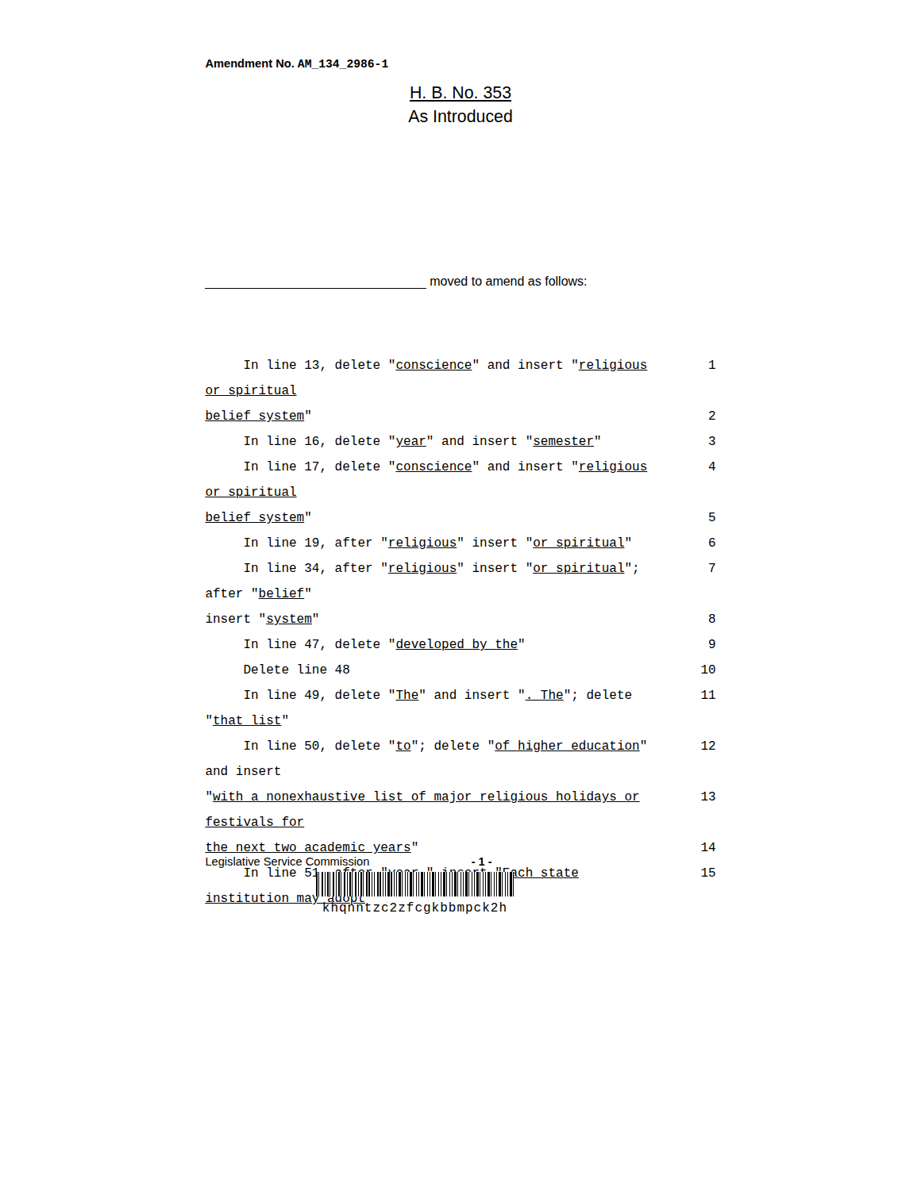Amendment No. AM_134_2986-1
H. B. No. 353
As Introduced
moved to amend as follows:
In line 13, delete "conscience" and insert "religious or spiritual
1
belief system"
2
In line 16, delete "year" and insert "semester"
3
In line 17, delete "conscience" and insert "religious or spiritual
4
belief system"
5
In line 19, after "religious" insert "or spiritual"
6
In line 34, after "religious" insert "or spiritual"; after "belief"
7
insert "system"
8
In line 47, delete "developed by the"
9
Delete line 48
10
In line 49, delete "The" and insert ". The"; delete "that list"
11
In line 50, delete "to"; delete "of higher education" and insert
12
"with a nonexhaustive list of major religious holidays or festivals for
13
the next two academic years"
14
In line 51, after "year." insert "Each state institution may adopt
15
Legislative Service Commission
- 1 -
khqnntzc2zfcgkbbmpck2h